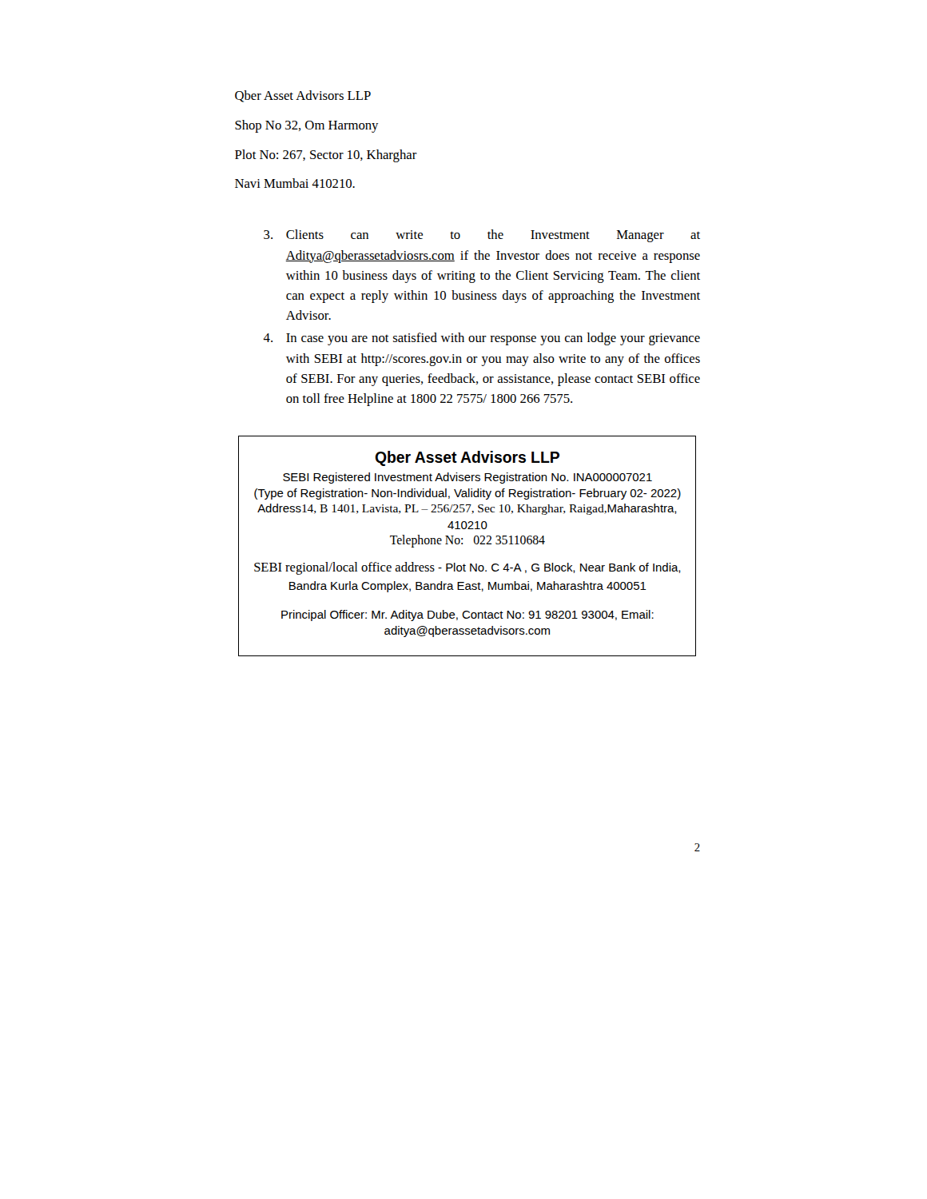Qber Asset Advisors LLP
Shop No 32, Om Harmony
Plot No: 267, Sector 10, Kharghar
Navi Mumbai 410210.
Clients can write to the Investment Manager at Aditya@qberassetadviosrs.com if the Investor does not receive a response within 10 business days of writing to the Client Servicing Team. The client can expect a reply within 10 business days of approaching the Investment Advisor.
In case you are not satisfied with our response you can lodge your grievance with SEBI at http://scores.gov.in or you may also write to any of the offices of SEBI. For any queries, feedback, or assistance, please contact SEBI office on toll free Helpline at 1800 22 7575/ 1800 266 7575.
Qber Asset Advisors LLP
SEBI Registered Investment Advisers Registration No. INA000007021
(Type of Registration- Non-Individual, Validity of Registration- February 02- 2022)
Address14, B 1401, Lavista, PL – 256/257, Sec 10, Kharghar, Raigad,Maharashtra, 410210
Telephone No: 022 35110684
SEBI regional/local office address - Plot No. C 4-A , G Block, Near Bank of India, Bandra Kurla Complex, Bandra East, Mumbai, Maharashtra 400051
Principal Officer: Mr. Aditya Dube, Contact No: 91 98201 93004, Email:
aditya@qberassetadvisors.com
2